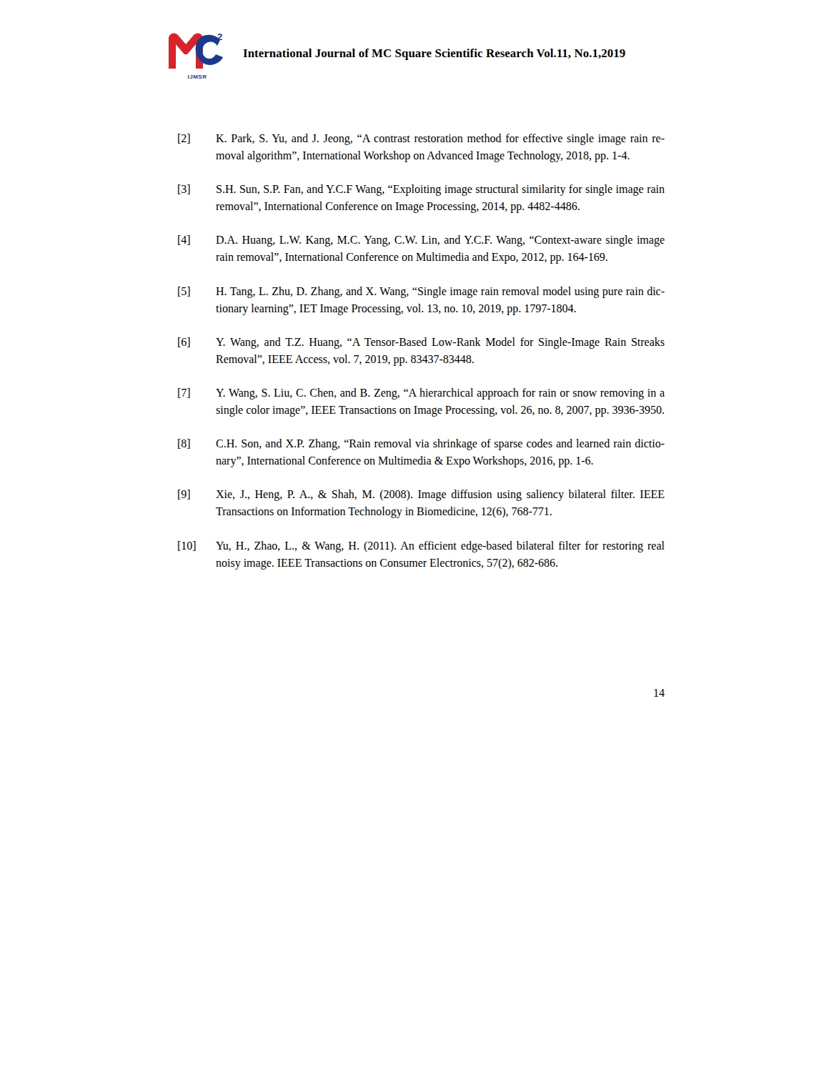2
IJMSR
International Journal of MC Square Scientific Research Vol.11, No.1,2019
[2] K. Park, S. Yu, and J. Jeong, “A contrast restoration method for effective single image rain removal algorithm”, International Workshop on Advanced Image Technology, 2018, pp. 1-4.
[3] S.H. Sun, S.P. Fan, and Y.C.F Wang, “Exploiting image structural similarity for single image rain removal”, International Conference on Image Processing, 2014, pp. 4482-4486.
[4] D.A. Huang, L.W. Kang, M.C. Yang, C.W. Lin, and Y.C.F. Wang, “Context-aware single image rain removal”, International Conference on Multimedia and Expo, 2012, pp. 164-169.
[5] H. Tang, L. Zhu, D. Zhang, and X. Wang, “Single image rain removal model using pure rain dictionary learning”, IET Image Processing, vol. 13, no. 10, 2019, pp. 1797-1804.
[6] Y. Wang, and T.Z. Huang, “A Tensor-Based Low-Rank Model for Single-Image Rain Streaks Removal”, IEEE Access, vol. 7, 2019, pp. 83437-83448.
[7] Y. Wang, S. Liu, C. Chen, and B. Zeng, “A hierarchical approach for rain or snow removing in a single color image”, IEEE Transactions on Image Processing, vol. 26, no. 8, 2007, pp. 3936-3950.
[8] C.H. Son, and X.P. Zhang, “Rain removal via shrinkage of sparse codes and learned rain dictionary”, International Conference on Multimedia & Expo Workshops, 2016, pp. 1-6.
[9] Xie, J., Heng, P. A., & Shah, M. (2008). Image diffusion using saliency bilateral filter. IEEE Transactions on Information Technology in Biomedicine, 12(6), 768-771.
[10] Yu, H., Zhao, L., & Wang, H. (2011). An efficient edge-based bilateral filter for restoring real noisy image. IEEE Transactions on Consumer Electronics, 57(2), 682-686.
14